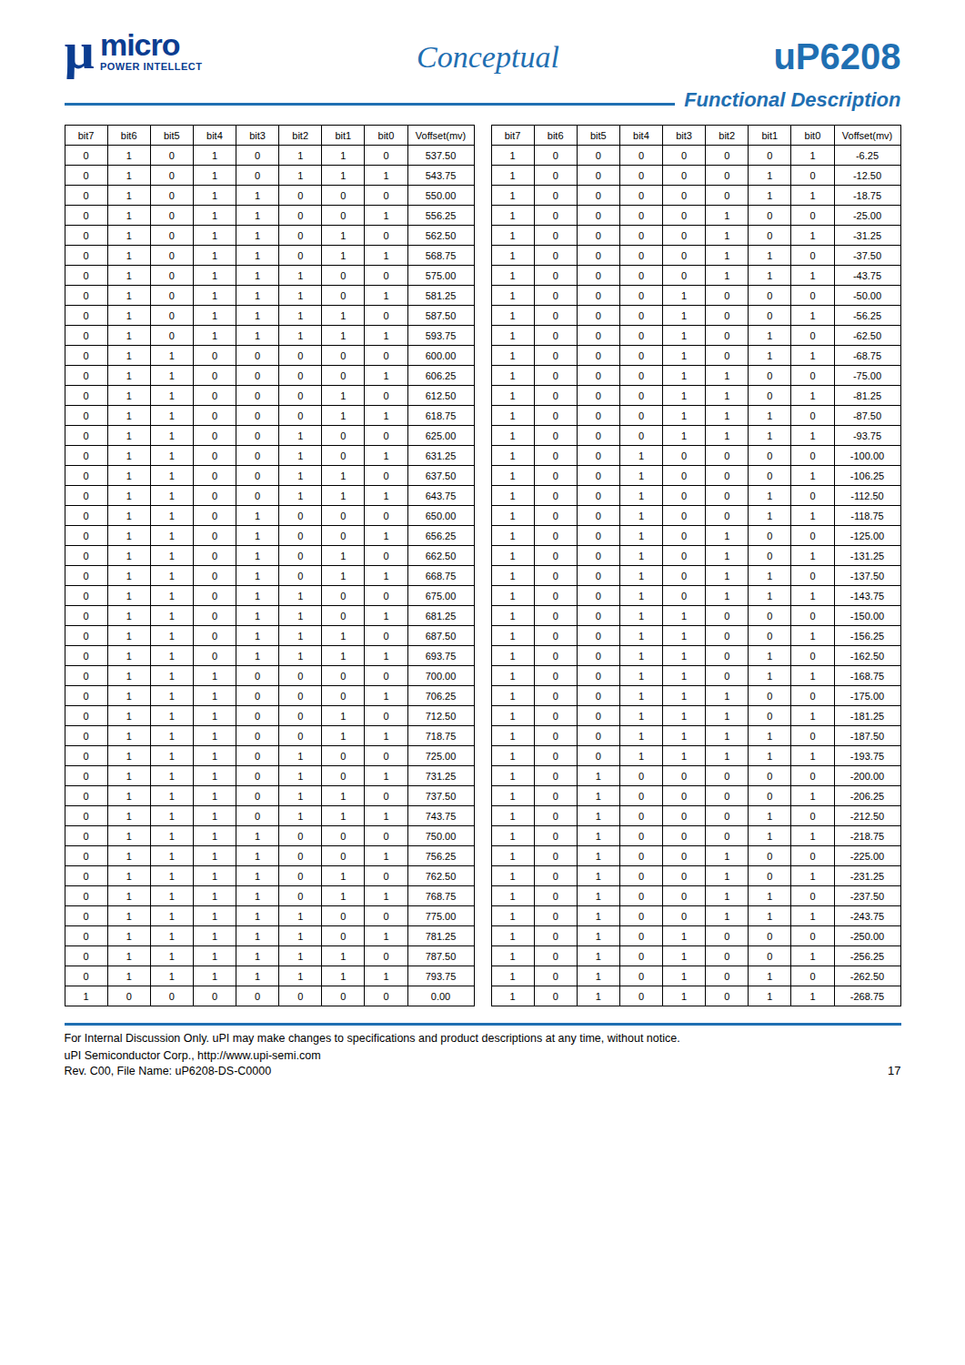µ
micro
POWER INTELLECT
Conceptual
uP6208
Functional Description
| bit7 | bit6 | bit5 | bit4 | bit3 | bit2 | bit1 | bit0 | Voffset(mv) |
| --- | --- | --- | --- | --- | --- | --- | --- | --- |
| 0 | 1 | 0 | 1 | 0 | 1 | 1 | 0 | 537.50 |
| 0 | 1 | 0 | 1 | 0 | 1 | 1 | 1 | 543.75 |
| 0 | 1 | 0 | 1 | 1 | 0 | 0 | 0 | 550.00 |
| 0 | 1 | 0 | 1 | 1 | 0 | 0 | 1 | 556.25 |
| 0 | 1 | 0 | 1 | 1 | 0 | 1 | 0 | 562.50 |
| 0 | 1 | 0 | 1 | 1 | 0 | 1 | 1 | 568.75 |
| 0 | 1 | 0 | 1 | 1 | 1 | 0 | 0 | 575.00 |
| 0 | 1 | 0 | 1 | 1 | 1 | 0 | 1 | 581.25 |
| 0 | 1 | 0 | 1 | 1 | 1 | 1 | 0 | 587.50 |
| 0 | 1 | 0 | 1 | 1 | 1 | 1 | 1 | 593.75 |
| 0 | 1 | 1 | 0 | 0 | 0 | 0 | 0 | 600.00 |
| 0 | 1 | 1 | 0 | 0 | 0 | 0 | 1 | 606.25 |
| 0 | 1 | 1 | 0 | 0 | 0 | 1 | 0 | 612.50 |
| 0 | 1 | 1 | 0 | 0 | 0 | 1 | 1 | 618.75 |
| 0 | 1 | 1 | 0 | 0 | 1 | 0 | 0 | 625.00 |
| 0 | 1 | 1 | 0 | 0 | 1 | 0 | 1 | 631.25 |
| 0 | 1 | 1 | 0 | 0 | 1 | 1 | 0 | 637.50 |
| 0 | 1 | 1 | 0 | 0 | 1 | 1 | 1 | 643.75 |
| 0 | 1 | 1 | 0 | 1 | 0 | 0 | 0 | 650.00 |
| 0 | 1 | 1 | 0 | 1 | 0 | 0 | 1 | 656.25 |
| 0 | 1 | 1 | 0 | 1 | 0 | 1 | 0 | 662.50 |
| 0 | 1 | 1 | 0 | 1 | 0 | 1 | 1 | 668.75 |
| 0 | 1 | 1 | 0 | 1 | 1 | 0 | 0 | 675.00 |
| 0 | 1 | 1 | 0 | 1 | 1 | 0 | 1 | 681.25 |
| 0 | 1 | 1 | 0 | 1 | 1 | 1 | 0 | 687.50 |
| 0 | 1 | 1 | 0 | 1 | 1 | 1 | 1 | 693.75 |
| 0 | 1 | 1 | 1 | 0 | 0 | 0 | 0 | 700.00 |
| 0 | 1 | 1 | 1 | 0 | 0 | 0 | 1 | 706.25 |
| 0 | 1 | 1 | 1 | 0 | 0 | 1 | 0 | 712.50 |
| 0 | 1 | 1 | 1 | 0 | 0 | 1 | 1 | 718.75 |
| 0 | 1 | 1 | 1 | 0 | 1 | 0 | 0 | 725.00 |
| 0 | 1 | 1 | 1 | 0 | 1 | 0 | 1 | 731.25 |
| 0 | 1 | 1 | 1 | 0 | 1 | 1 | 0 | 737.50 |
| 0 | 1 | 1 | 1 | 0 | 1 | 1 | 1 | 743.75 |
| 0 | 1 | 1 | 1 | 1 | 0 | 0 | 0 | 750.00 |
| 0 | 1 | 1 | 1 | 1 | 0 | 0 | 1 | 756.25 |
| 0 | 1 | 1 | 1 | 1 | 0 | 1 | 0 | 762.50 |
| 0 | 1 | 1 | 1 | 1 | 0 | 1 | 1 | 768.75 |
| 0 | 1 | 1 | 1 | 1 | 1 | 0 | 0 | 775.00 |
| 0 | 1 | 1 | 1 | 1 | 1 | 0 | 1 | 781.25 |
| 0 | 1 | 1 | 1 | 1 | 1 | 1 | 0 | 787.50 |
| 0 | 1 | 1 | 1 | 1 | 1 | 1 | 1 | 793.75 |
| 1 | 0 | 0 | 0 | 0 | 0 | 0 | 0 | 0.00 |
| bit7 | bit6 | bit5 | bit4 | bit3 | bit2 | bit1 | bit0 | Voffset(mv) |
| --- | --- | --- | --- | --- | --- | --- | --- | --- |
| 1 | 0 | 0 | 0 | 0 | 0 | 0 | 1 | -6.25 |
| 1 | 0 | 0 | 0 | 0 | 0 | 1 | 0 | -12.50 |
| 1 | 0 | 0 | 0 | 0 | 0 | 1 | 1 | -18.75 |
| 1 | 0 | 0 | 0 | 0 | 1 | 0 | 0 | -25.00 |
| 1 | 0 | 0 | 0 | 0 | 1 | 0 | 1 | -31.25 |
| 1 | 0 | 0 | 0 | 0 | 1 | 1 | 0 | -37.50 |
| 1 | 0 | 0 | 0 | 0 | 1 | 1 | 1 | -43.75 |
| 1 | 0 | 0 | 0 | 1 | 0 | 0 | 0 | -50.00 |
| 1 | 0 | 0 | 0 | 1 | 0 | 0 | 1 | -56.25 |
| 1 | 0 | 0 | 0 | 1 | 0 | 1 | 0 | -62.50 |
| 1 | 0 | 0 | 0 | 1 | 0 | 1 | 1 | -68.75 |
| 1 | 0 | 0 | 0 | 1 | 1 | 0 | 0 | -75.00 |
| 1 | 0 | 0 | 0 | 1 | 1 | 0 | 1 | -81.25 |
| 1 | 0 | 0 | 0 | 1 | 1 | 1 | 0 | -87.50 |
| 1 | 0 | 0 | 0 | 1 | 1 | 1 | 1 | -93.75 |
| 1 | 0 | 0 | 1 | 0 | 0 | 0 | 0 | -100.00 |
| 1 | 0 | 0 | 1 | 0 | 0 | 0 | 1 | -106.25 |
| 1 | 0 | 0 | 1 | 0 | 0 | 1 | 0 | -112.50 |
| 1 | 0 | 0 | 1 | 0 | 0 | 1 | 1 | -118.75 |
| 1 | 0 | 0 | 1 | 0 | 1 | 0 | 0 | -125.00 |
| 1 | 0 | 0 | 1 | 0 | 1 | 0 | 1 | -131.25 |
| 1 | 0 | 0 | 1 | 0 | 1 | 1 | 0 | -137.50 |
| 1 | 0 | 0 | 1 | 0 | 1 | 1 | 1 | -143.75 |
| 1 | 0 | 0 | 1 | 1 | 0 | 0 | 0 | -150.00 |
| 1 | 0 | 0 | 1 | 1 | 0 | 0 | 1 | -156.25 |
| 1 | 0 | 0 | 1 | 1 | 0 | 1 | 0 | -162.50 |
| 1 | 0 | 0 | 1 | 1 | 0 | 1 | 1 | -168.75 |
| 1 | 0 | 0 | 1 | 1 | 1 | 0 | 0 | -175.00 |
| 1 | 0 | 0 | 1 | 1 | 1 | 0 | 1 | -181.25 |
| 1 | 0 | 0 | 1 | 1 | 1 | 1 | 0 | -187.50 |
| 1 | 0 | 0 | 1 | 1 | 1 | 1 | 1 | -193.75 |
| 1 | 0 | 1 | 0 | 0 | 0 | 0 | 0 | -200.00 |
| 1 | 0 | 1 | 0 | 0 | 0 | 0 | 1 | -206.25 |
| 1 | 0 | 1 | 0 | 0 | 0 | 1 | 0 | -212.50 |
| 1 | 0 | 1 | 0 | 0 | 0 | 1 | 1 | -218.75 |
| 1 | 0 | 1 | 0 | 0 | 1 | 0 | 0 | -225.00 |
| 1 | 0 | 1 | 0 | 0 | 1 | 0 | 1 | -231.25 |
| 1 | 0 | 1 | 0 | 0 | 1 | 1 | 0 | -237.50 |
| 1 | 0 | 1 | 0 | 0 | 1 | 1 | 1 | -243.75 |
| 1 | 0 | 1 | 0 | 1 | 0 | 0 | 0 | -250.00 |
| 1 | 0 | 1 | 0 | 1 | 0 | 0 | 1 | -256.25 |
| 1 | 0 | 1 | 0 | 1 | 0 | 1 | 0 | -262.50 |
| 1 | 0 | 1 | 0 | 1 | 0 | 1 | 1 | -268.75 |
For Internal Discussion Only. uPI may make changes to specifications and product descriptions at any time, without notice.
uPI Semiconductor Corp., http://www.upi-semi.com
Rev. C00, File Name: uP6208-DS-C0000
17